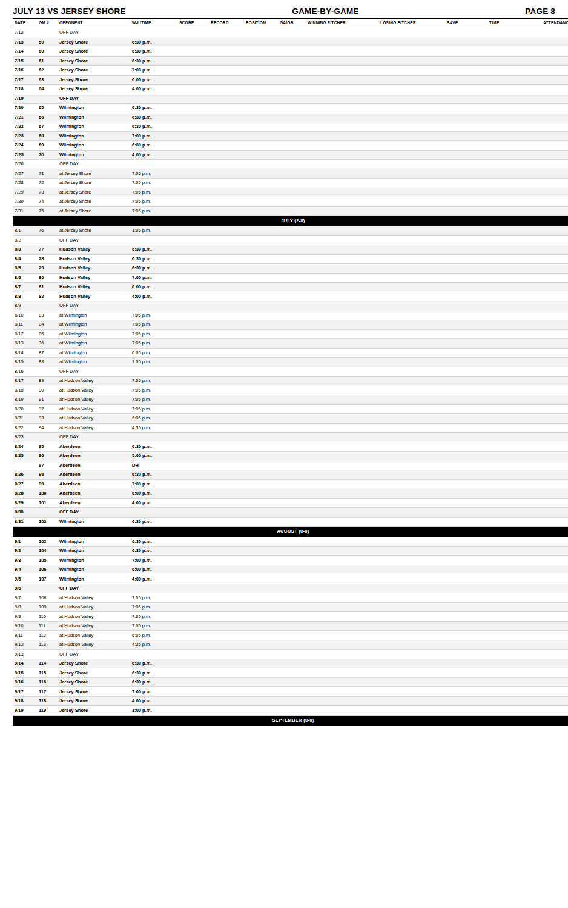July 13 vs Jersey Shore
Game-by-Game
Page 8
| Date | GM # | Opponent | W-L/Time | Score | Record | Position | GA/GB | Winning Pitcher | Losing Pitcher | Save | Time | Attendance |
| --- | --- | --- | --- | --- | --- | --- | --- | --- | --- | --- | --- | --- |
| 7/12 | | OFF DAY | | | | | | | | | | |
| 7/13 | 59 | Jersey Shore | 6:30 p.m. | | | | | | | | | |
| 7/14 | 60 | Jersey Shore | 6:30 p.m. | | | | | | | | | |
| 7/15 | 61 | Jersey Shore | 6:30 p.m. | | | | | | | | | |
| 7/16 | 62 | Jersey Shore | 7:00 p.m. | | | | | | | | | |
| 7/17 | 63 | Jersey Shore | 6:00 p.m. | | | | | | | | | |
| 7/18 | 64 | Jersey Shore | 4:00 p.m. | | | | | | | | | |
| 7/19 | | OFF DAY | | | | | | | | | | |
| 7/20 | 65 | Wilmington | 6:30 p.m. | | | | | | | | | |
| 7/21 | 66 | Wilmington | 6:30 p.m. | | | | | | | | | |
| 7/22 | 67 | Wilmington | 6:30 p.m. | | | | | | | | | |
| 7/23 | 68 | Wilmington | 7:00 p.m. | | | | | | | | | |
| 7/24 | 69 | Wilmington | 6:00 p.m. | | | | | | | | | |
| 7/25 | 70 | Wilmington | 4:00 p.m. | | | | | | | | | |
| 7/26 | | OFF DAY | | | | | | | | | | |
| 7/27 | 71 | at Jersey Shore | 7:05 p.m. | | | | | | | | | |
| 7/28 | 72 | at Jersey Shore | 7:05 p.m. | | | | | | | | | |
| 7/29 | 73 | at Jersey Shore | 7:05 p.m. | | | | | | | | | |
| 7/30 | 74 | at Jersey Shore | 7:05 p.m. | | | | | | | | | |
| 7/31 | 75 | at Jersey Shore | 7:05 p.m. | | | | | | | | | |
| July (2-8) |
| 8/1 | 76 | at Jersey Shore | 1:05 p.m. | | | | | | | | | |
| 8/2 | | OFF DAY | | | | | | | | | | |
| 8/3 | 77 | Hudson Valley | 6:30 p.m. | | | | | | | | | |
| 8/4 | 78 | Hudson Valley | 6:30 p.m. | | | | | | | | | |
| 8/5 | 79 | Hudson Valley | 6:30 p.m. | | | | | | | | | |
| 8/6 | 80 | Hudson Valley | 7:00 p.m. | | | | | | | | | |
| 8/7 | 81 | Hudson Valley | 6:00 p.m. | | | | | | | | | |
| 8/8 | 82 | Hudson Valley | 4:00 p.m. | | | | | | | | | |
| 8/9 | | OFF DAY | | | | | | | | | | |
| 8/10 | 83 | at Wilmington | 7:05 p.m. | | | | | | | | | |
| 8/11 | 84 | at Wilmington | 7:05 p.m. | | | | | | | | | |
| 8/12 | 85 | at Wilmington | 7:05 p.m. | | | | | | | | | |
| 8/13 | 86 | at Wilmington | 7:05 p.m. | | | | | | | | | |
| 8/14 | 87 | at Wilmington | 6:05 p.m. | | | | | | | | | |
| 8/15 | 88 | at Wilmington | 1:05 p.m. | | | | | | | | | |
| 8/16 | | OFF DAY | | | | | | | | | | |
| 8/17 | 89 | at Hudson Valley | 7:05 p.m. | | | | | | | | | |
| 8/18 | 90 | at Hudson Valley | 7:05 p.m. | | | | | | | | | |
| 8/19 | 91 | at Hudson Valley | 7:05 p.m. | | | | | | | | | |
| 8/20 | 92 | at Hudson Valley | 7:05 p.m. | | | | | | | | | |
| 8/21 | 93 | at Hudson Valley | 6:05 p.m. | | | | | | | | | |
| 8/22 | 94 | at Hudson Valley | 4:35 p.m. | | | | | | | | | |
| 8/23 | | OFF DAY | | | | | | | | | | |
| 8/24 | 95 | Aberdeen | 6:30 p.m. | | | | | | | | | |
| 8/25 | 96 | Aberdeen | 5:00 p.m. | | | | | | | | | |
| | 97 | Aberdeen | DH | | | | | | | | | |
| 8/26 | 98 | Aberdeen | 6:30 p.m. | | | | | | | | | |
| 8/27 | 99 | Aberdeen | 7:00 p.m. | | | | | | | | | |
| 8/28 | 100 | Aberdeen | 6:00 p.m. | | | | | | | | | |
| 8/29 | 101 | Aberdeen | 4:00 p.m. | | | | | | | | | |
| 8/30 | | OFF DAY | | | | | | | | | | |
| 8/31 | 102 | Wilmington | 6:30 p.m. | | | | | | | | | |
| August (0-0) |
| 9/1 | 103 | Wilmington | 6:30 p.m. | | | | | | | | | |
| 9/2 | 104 | Wilmington | 6:30 p.m. | | | | | | | | | |
| 9/3 | 105 | Wilmington | 7:00 p.m. | | | | | | | | | |
| 9/4 | 106 | Wilmington | 6:00 p.m. | | | | | | | | | |
| 9/5 | 107 | Wilmington | 4:00 p.m. | | | | | | | | | |
| 9/6 | | OFF DAY | | | | | | | | | | |
| 9/7 | 108 | at Hudson Valley | 7:05 p.m. | | | | | | | | | |
| 9/8 | 109 | at Hudson Valley | 7:05 p.m. | | | | | | | | | |
| 9/9 | 110 | at Hudson Valley | 7:05 p.m. | | | | | | | | | |
| 9/10 | 111 | at Hudson Valley | 7:05 p.m. | | | | | | | | | |
| 9/11 | 112 | at Hudson Valley | 6:05 p.m. | | | | | | | | | |
| 9/12 | 113 | at Hudson Valley | 4:35 p.m. | | | | | | | | | |
| 9/13 | | OFF DAY | | | | | | | | | | |
| 9/14 | 114 | Jersey Shore | 6:30 p.m. | | | | | | | | | |
| 9/15 | 115 | Jersey Shore | 6:30 p.m. | | | | | | | | | |
| 9/16 | 116 | Jersey Shore | 6:30 p.m. | | | | | | | | | |
| 9/17 | 117 | Jersey Shore | 7:00 p.m. | | | | | | | | | |
| 9/18 | 118 | Jersey Shore | 4:00 p.m. | | | | | | | | | |
| 9/19 | 119 | Jersey Shore | 1:00 p.m. | | | | | | | | | |
| September (0-0) |